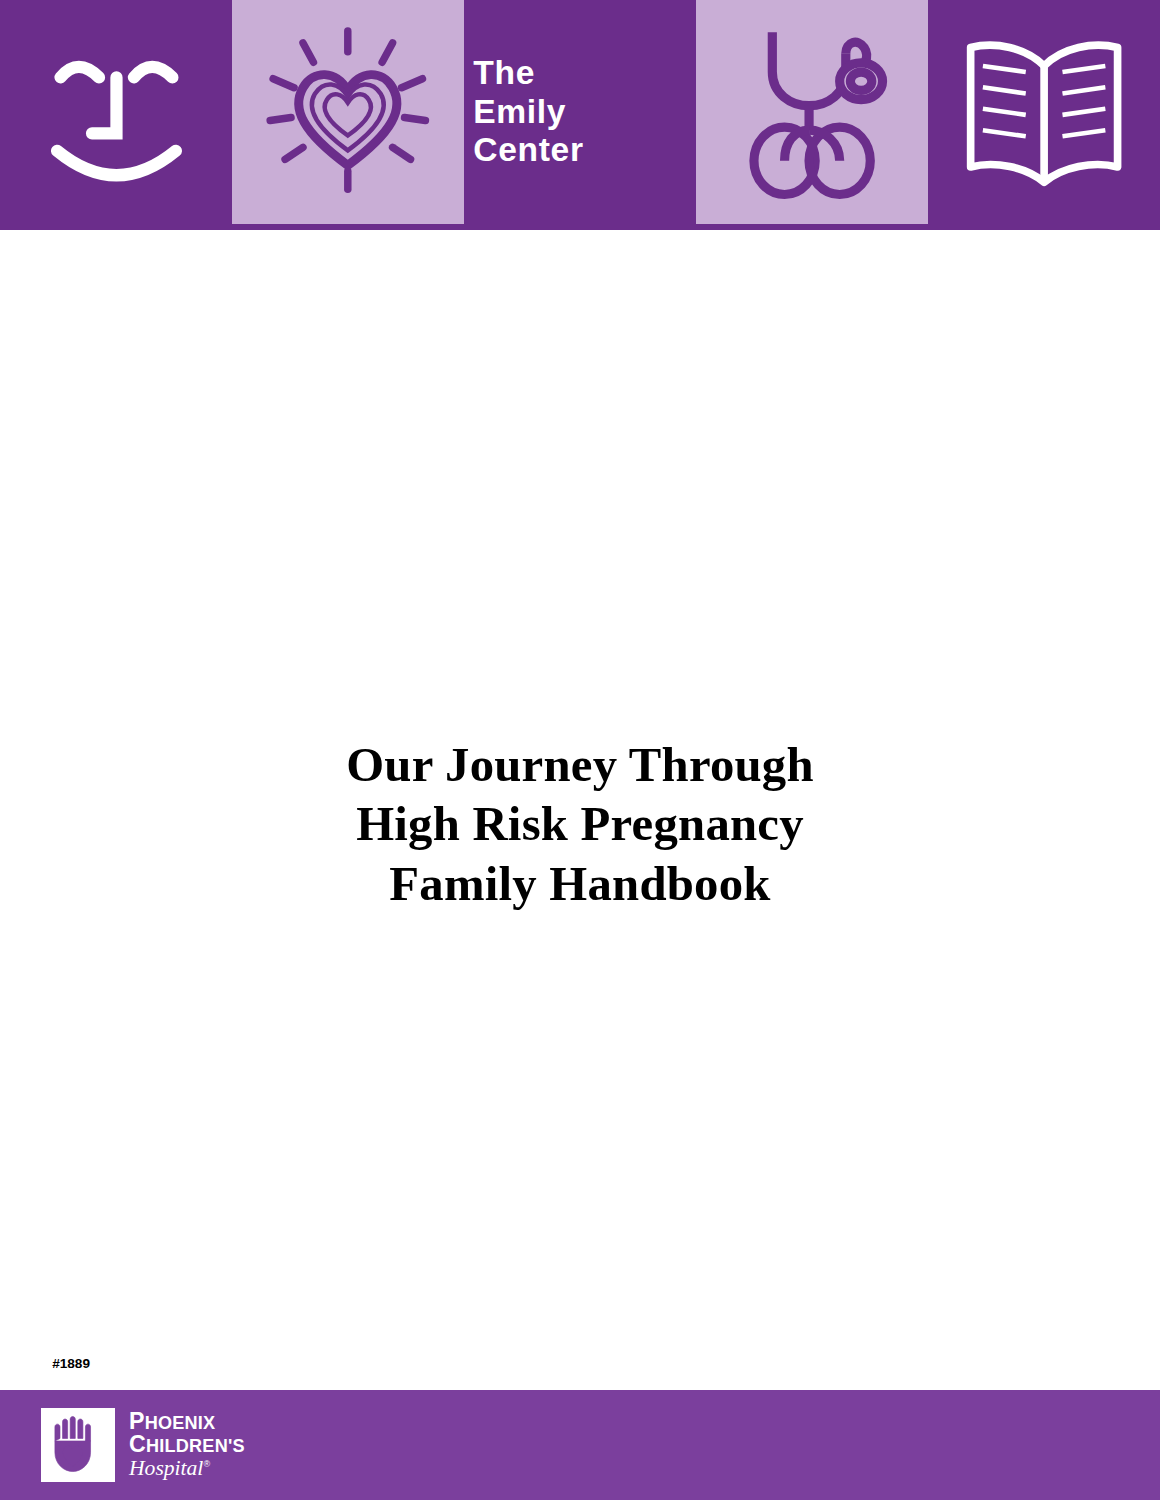The
Emily
Center
Our Journey Through
High Risk Pregnancy
Family Handbook
#1889
PHOENIX
CHILDREN'S
Hospital®